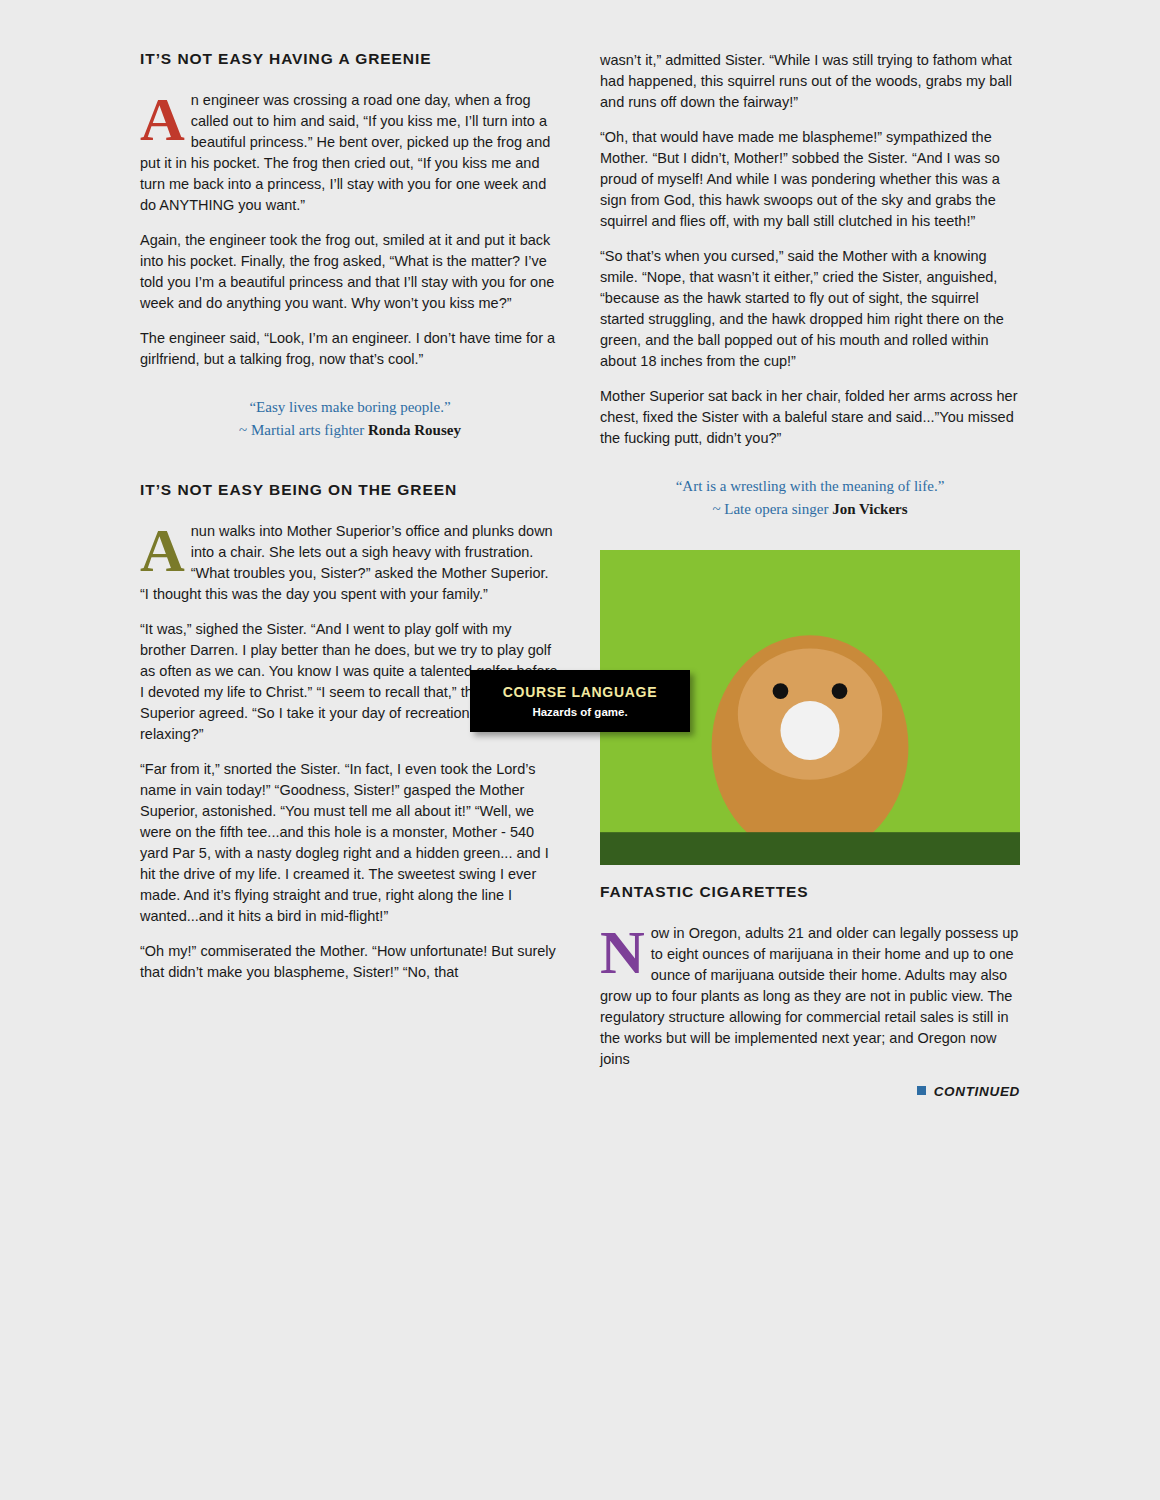IT’S NOT EASY HAVING A GREENIE
An engineer was crossing a road one day, when a frog called out to him and said, “If you kiss me, I’ll turn into a beautiful princess.” He bent over, picked up the frog and put it in his pocket. The frog then cried out, “If you kiss me and turn me back into a princess, I’ll stay with you for one week and do ANYTHING you want.”
Again, the engineer took the frog out, smiled at it and put it back into his pocket. Finally, the frog asked, “What is the matter? I’ve told you I’m a beautiful princess and that I’ll stay with you for one week and do anything you want. Why won’t you kiss me?”
The engineer said, “Look, I’m an engineer. I don’t have time for a girlfriend, but a talking frog, now that’s cool.”
“Easy lives make boring people.”
~ Martial arts fighter Ronda Rousey
IT’S NOT EASY BEING ON THE GREEN
Anun walks into Mother Superior’s office and plunks down into a chair. She lets out a sigh heavy with frustration. “What troubles you, Sister?” asked the Mother Superior. “I thought this was the day you spent with your family.”
“It was,” sighed the Sister. “And I went to play golf with my brother Darren. I play better than he does, but we try to play golf as often as we can. You know I was quite a talented golfer before I devoted my life to Christ.” “I seem to recall that,” the Mother Superior agreed. “So I take it your day of recreation was not relaxing?”
“Far from it,” snorted the Sister. “In fact, I even took the Lord’s name in vain today!” “Goodness, Sister!” gasped the Mother Superior, astonished. “You must tell me all about it!” “Well, we were on the fifth tee...and this hole is a monster, Mother - 540 yard Par 5, with a nasty dogleg right and a hidden green... and I hit the drive of my life. I creamed it. The sweetest swing I ever made. And it’s flying straight and true, right along the line I wanted...and it hits a bird in mid-flight!”
“Oh my!” commiserated the Mother. “How unfortunate! But surely that didn’t make you blaspheme, Sister!” “No, that
wasn’t it,” admitted Sister. “While I was still trying to fathom what had happened, this squirrel runs out of the woods, grabs my ball and runs off down the fairway!”
“Oh, that would have made me blaspheme!” sympathized the Mother. “But I didn’t, Mother!” sobbed the Sister. “And I was so proud of myself! And while I was pondering whether this was a sign from God, this hawk swoops out of the sky and grabs the squirrel and flies off, with my ball still clutched in his teeth!”
“So that’s when you cursed,” said the Mother with a knowing smile. “Nope, that wasn’t it either,” cried the Sister, anguished, “because as the hawk started to fly out of sight, the squirrel started struggling, and the hawk dropped him right there on the green, and the ball popped out of his mouth and rolled within about 18 inches from the cup!”
Mother Superior sat back in her chair, folded her arms across her chest, fixed the Sister with a baleful stare and said...”You missed the fucking putt, didn’t you?”
“Art is a wrestling with the meaning of life.”
~ Late opera singer Jon Vickers
COURSE LANGUAGE
Hazards of game.
FANTASTIC CIGARETTES
Now in Oregon, adults 21 and older can legally possess up to eight ounces of marijuana in their home and up to one ounce of marijuana outside their home. Adults may also grow up to four plants as long as they are not in public view. The regulatory structure allowing for commercial retail sales is still in the works but will be implemented next year; and Oregon now joins
CONTINUED